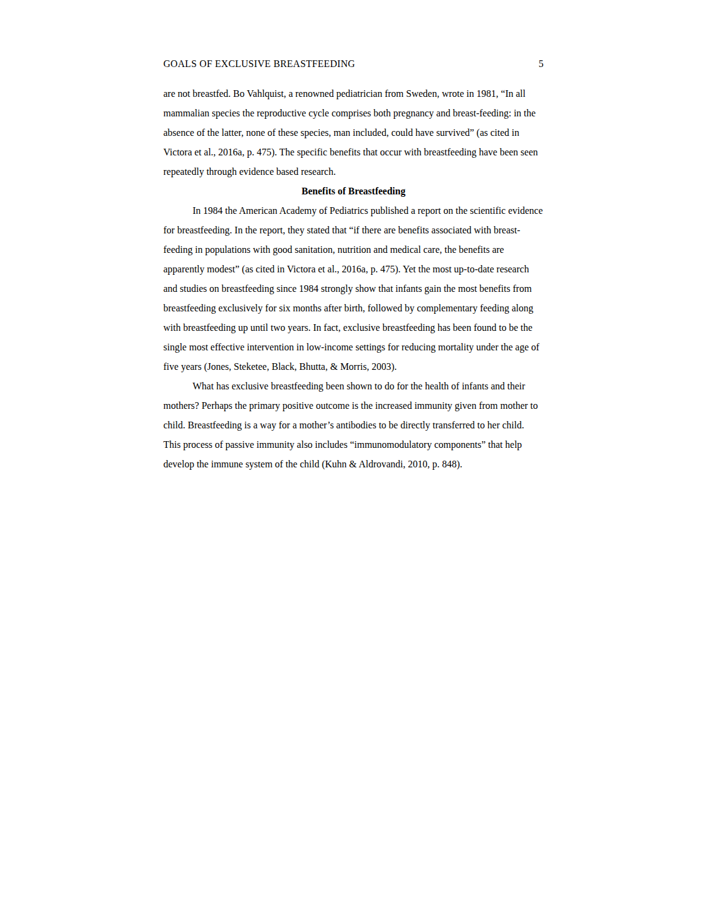Goals of Exclusive Breastfeeding 5
are not breastfed. Bo Vahlquist, a renowned pediatrician from Sweden, wrote in 1981, “In all mammalian species the reproductive cycle comprises both pregnancy and breast-feeding: in the absence of the latter, none of these species, man included, could have survived” (as cited in Victora et al., 2016a, p. 475). The specific benefits that occur with breastfeeding have been seen repeatedly through evidence based research.
Benefits of Breastfeeding
In 1984 the American Academy of Pediatrics published a report on the scientific evidence for breastfeeding. In the report, they stated that “if there are benefits associated with breast-feeding in populations with good sanitation, nutrition and medical care, the benefits are apparently modest” (as cited in Victora et al., 2016a, p. 475). Yet the most up-to-date research and studies on breastfeeding since 1984 strongly show that infants gain the most benefits from breastfeeding exclusively for six months after birth, followed by complementary feeding along with breastfeeding up until two years. In fact, exclusive breastfeeding has been found to be the single most effective intervention in low-income settings for reducing mortality under the age of five years (Jones, Steketee, Black, Bhutta, & Morris, 2003).
What has exclusive breastfeeding been shown to do for the health of infants and their mothers? Perhaps the primary positive outcome is the increased immunity given from mother to child. Breastfeeding is a way for a mother’s antibodies to be directly transferred to her child. This process of passive immunity also includes “immunomodulatory components” that help develop the immune system of the child (Kuhn & Aldrovandi, 2010, p. 848).